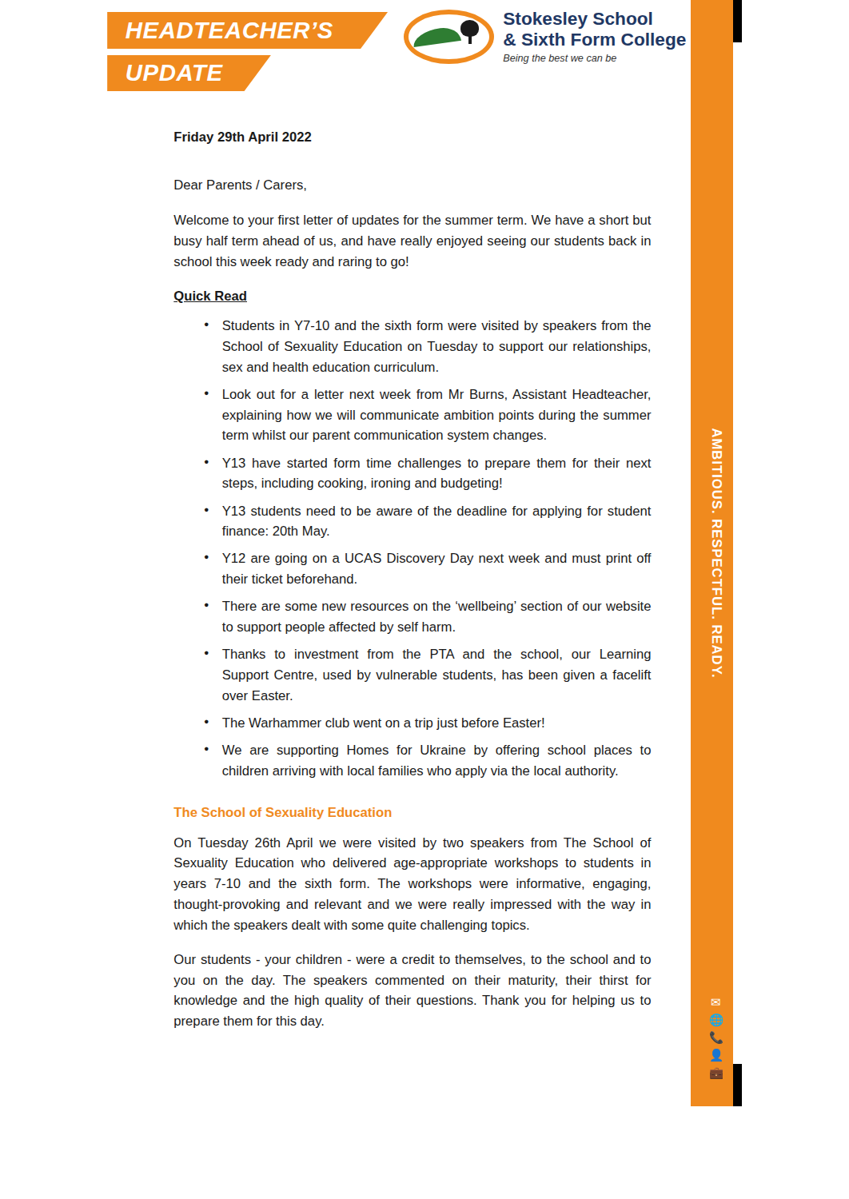AMBITIOUS. RESPECTFUL. READY.
✉ 🌐 📞 👤 💼
HEADTEACHER’S
UPDATE
Stokesley School
& Sixth Form College
Being the best we can be
Friday 29th April 2022
Dear Parents / Carers,
Welcome to your first letter of updates for the summer term. We have a short but busy half term ahead of us, and have really enjoyed seeing our students back in school this week ready and raring to go!
Quick Read
Students in Y7-10 and the sixth form were visited by speakers from the School of Sexuality Education on Tuesday to support our relationships, sex and health education curriculum.
Look out for a letter next week from Mr Burns, Assistant Headteacher, explaining how we will communicate ambition points during the summer term whilst our parent communication system changes.
Y13 have started form time challenges to prepare them for their next steps, including cooking, ironing and budgeting!
Y13 students need to be aware of the deadline for applying for student finance: 20th May.
Y12 are going on a UCAS Discovery Day next week and must print off their ticket beforehand.
There are some new resources on the ‘wellbeing’ section of our website to support people affected by self harm.
Thanks to investment from the PTA and the school, our Learning Support Centre, used by vulnerable students, has been given a facelift over Easter.
The Warhammer club went on a trip just before Easter!
We are supporting Homes for Ukraine by offering school places to children arriving with local families who apply via the local authority.
The School of Sexuality Education
On Tuesday 26th April we were visited by two speakers from The School of Sexuality Education who delivered age-appropriate workshops to students in years 7-10 and the sixth form. The workshops were informative, engaging, thought-provoking and relevant and we were really impressed with the way in which the speakers dealt with some quite challenging topics.
Our students - your children - were a credit to themselves, to the school and to you on the day. The speakers commented on their maturity, their thirst for knowledge and the high quality of their questions. Thank you for helping us to prepare them for this day.